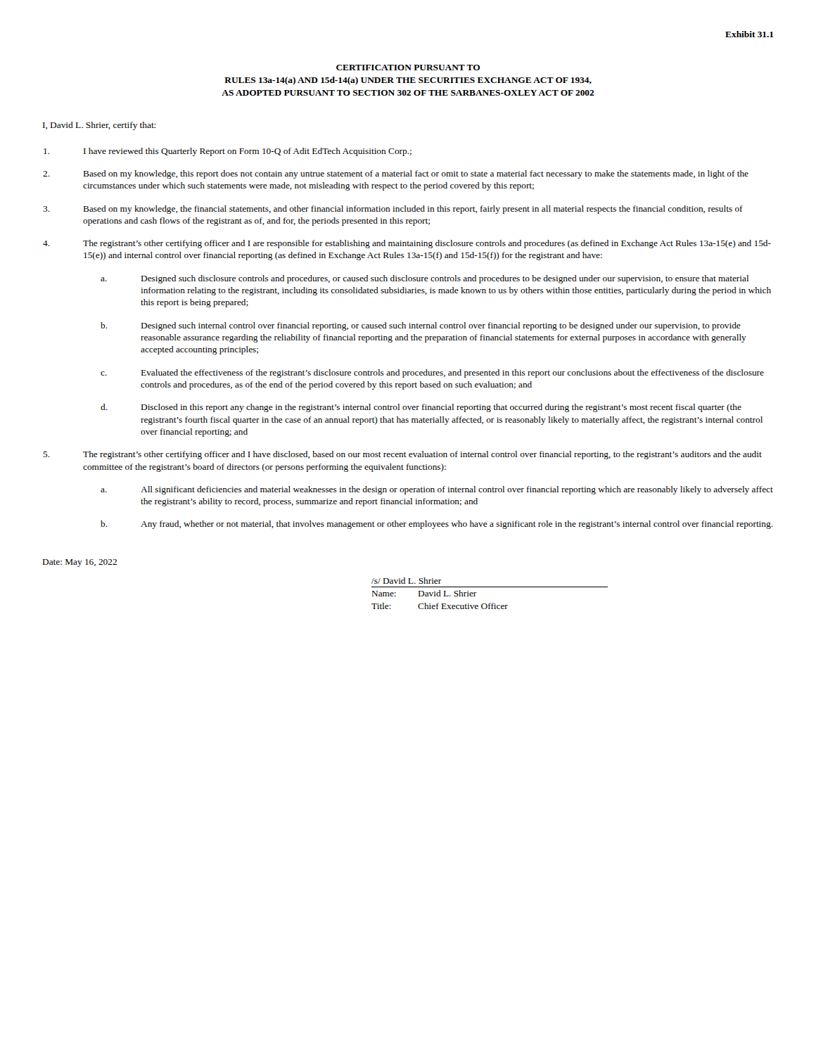Exhibit 31.1
CERTIFICATION PURSUANT TO
RULES 13a-14(a) AND 15d-14(a) UNDER THE SECURITIES EXCHANGE ACT OF 1934,
AS ADOPTED PURSUANT TO SECTION 302 OF THE SARBANES-OXLEY ACT OF 2002
I, David L. Shrier, certify that:
| 1. | I have reviewed this Quarterly Report on Form 10-Q of Adit EdTech Acquisition Corp.; |
| 2. | Based on my knowledge, this report does not contain any untrue statement of a material fact or omit to state a material fact necessary to make the statements made, in light of the circumstances under which such statements were made, not misleading with respect to the period covered by this report; |
| 3. | Based on my knowledge, the financial statements, and other financial information included in this report, fairly present in all material respects the financial condition, results of operations and cash flows of the registrant as of, and for, the periods presented in this report; |
| 4. | The registrant’s other certifying officer and I are responsible for establishing and maintaining disclosure controls and procedures (as defined in Exchange Act Rules 13a-15(e) and 15d-15(e)) and internal control over financial reporting (as defined in Exchange Act Rules 13a-15(f) and 15d-15(f)) for the registrant and have: |
| | a. | Designed such disclosure controls and procedures, or caused such disclosure controls and procedures to be designed under our supervision, to ensure that material information relating to the registrant, including its consolidated subsidiaries, is made known to us by others within those entities, particularly during the period in which this report is being prepared; |
| | b. | Designed such internal control over financial reporting, or caused such internal control over financial reporting to be designed under our supervision, to provide reasonable assurance regarding the reliability of financial reporting and the preparation of financial statements for external purposes in accordance with generally accepted accounting principles; |
| | c. | Evaluated the effectiveness of the registrant’s disclosure controls and procedures, and presented in this report our conclusions about the effectiveness of the disclosure controls and procedures, as of the end of the period covered by this report based on such evaluation; and |
| | d. | Disclosed in this report any change in the registrant’s internal control over financial reporting that occurred during the registrant’s most recent fiscal quarter (the registrant’s fourth fiscal quarter in the case of an annual report) that has materially affected, or is reasonably likely to materially affect, the registrant’s internal control over financial reporting; and |
| 5. | The registrant’s other certifying officer and I have disclosed, based on our most recent evaluation of internal control over financial reporting, to the registrant’s auditors and the audit committee of the registrant’s board of directors (or persons performing the equivalent functions): |
| | a. | All significant deficiencies and material weaknesses in the design or operation of internal control over financial reporting which are reasonably likely to adversely affect the registrant’s ability to record, process, summarize and report financial information; and |
| | b. | Any fraud, whether or not material, that involves management or other employees who have a significant role in the registrant’s internal control over financial reporting. |
Date: May 16, 2022
| /s/ David L. Shrier |
| Name: | David L. Shrier |
| Title: | Chief Executive Officer |